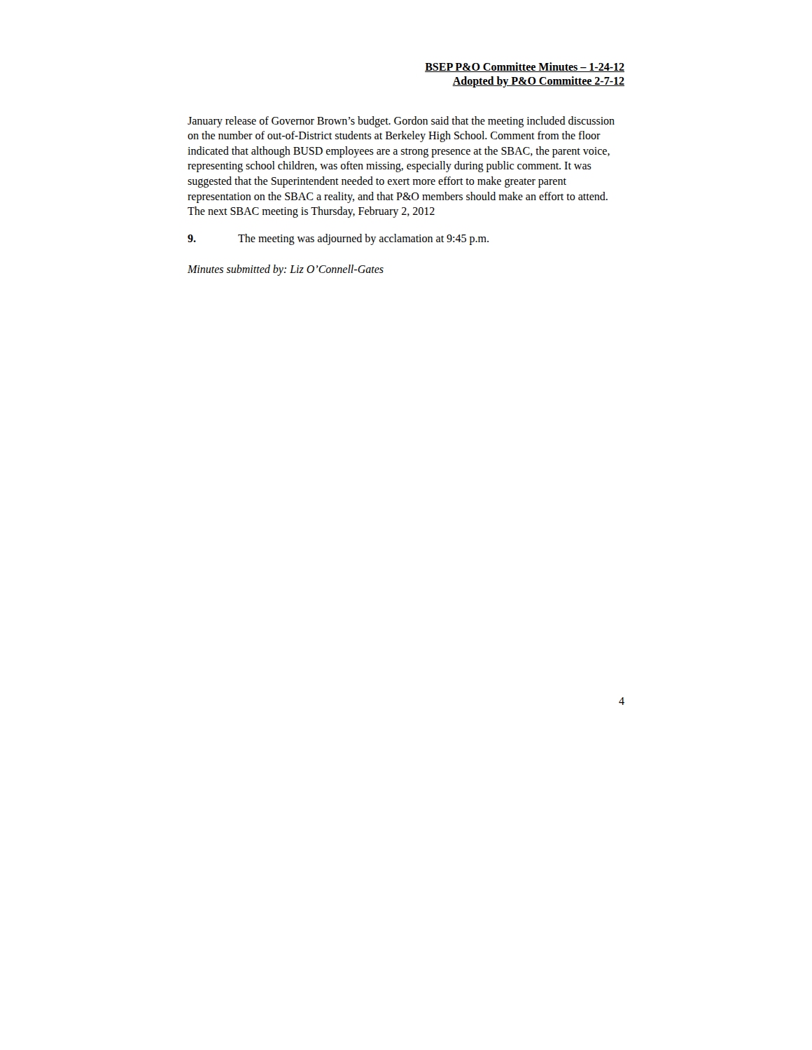BSEP P&O Committee Minutes – 1-24-12
Adopted by P&O Committee 2-7-12
January release of Governor Brown’s budget. Gordon said that the meeting included discussion on the number of out-of-District students at Berkeley High School. Comment from the floor indicated that although BUSD employees are a strong presence at the SBAC, the parent voice, representing school children, was often missing, especially during public comment. It was suggested that the Superintendent needed to exert more effort to make greater parent representation on the SBAC a reality, and that P&O members should make an effort to attend. The next SBAC meeting is Thursday, February 2, 2012
9.
The meeting was adjourned by acclamation at 9:45 p.m.
Minutes submitted by: Liz O’Connell-Gates
4